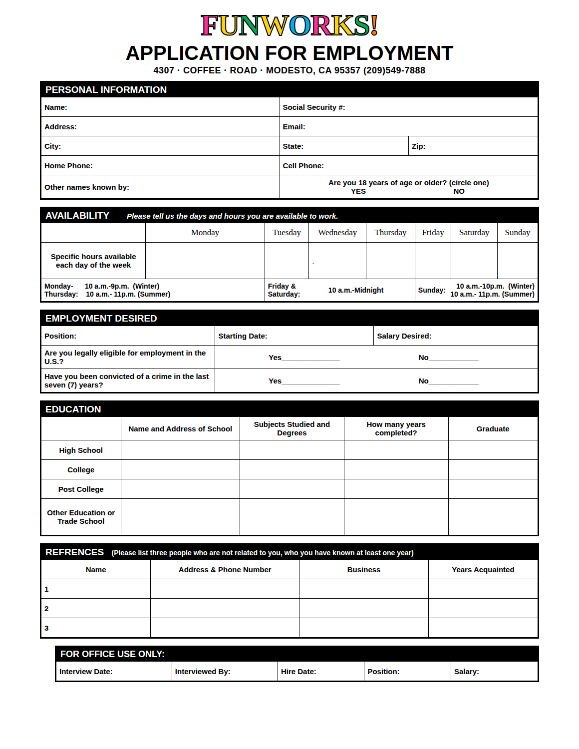FUNWORKS!
APPLICATION FOR EMPLOYMENT
4307 · COFFEE · ROAD · MODESTO, CA 95357 (209)549-7888
PERSONAL INFORMATION
| Name: | Social Security #: |
| Address: | Email: |
| City: | State: | Zip: |
| Home Phone: | Cell Phone: |
| Other names known by: | Are you 18 years of age or older? (circle one) YES NO |
AVAILABILITY Please tell us the days and hours you are available to work.
| | Monday | Tuesday | Wednesday | Thursday | Friday | Saturday | Sunday |
| Specific hours available each day of the week | | | . | | | | |
| Monday- 10 a.m.-9p.m. (Winter) Thursday: 10 a.m.- 11p.m. (Summer) | Friday & Saturday: 10 a.m.-Midnight | Sunday: 10 a.m.-10p.m. (Winter) 10 a.m.- 11p.m. (Summer) |
EMPLOYMENT DESIRED
| Position: | Starting Date: | Salary Desired: |
| Are you legally eligible for employment in the U.S.? | Yes______________ No____________ |
| Have you been convicted of a crime in the last seven (7) years? | Yes______________ No____________ |
EDUCATION
| | Name and Address of School | Subjects Studied and Degrees | How many years completed? | Graduate |
| High School | | | | |
| College | | | | |
| Post College | | | | |
| Other Education or Trade School | | | | |
REFRENCES (Please list three people who are not related to you, who you have known at least one year)
| Name | Address & Phone Number | Business | Years Acquainted |
| 1 | | | |
| 2 | | | |
| 3 | | | |
FOR OFFICE USE ONLY:
| Interview Date: | Interviewed By: | Hire Date: | Position: | Salary: |